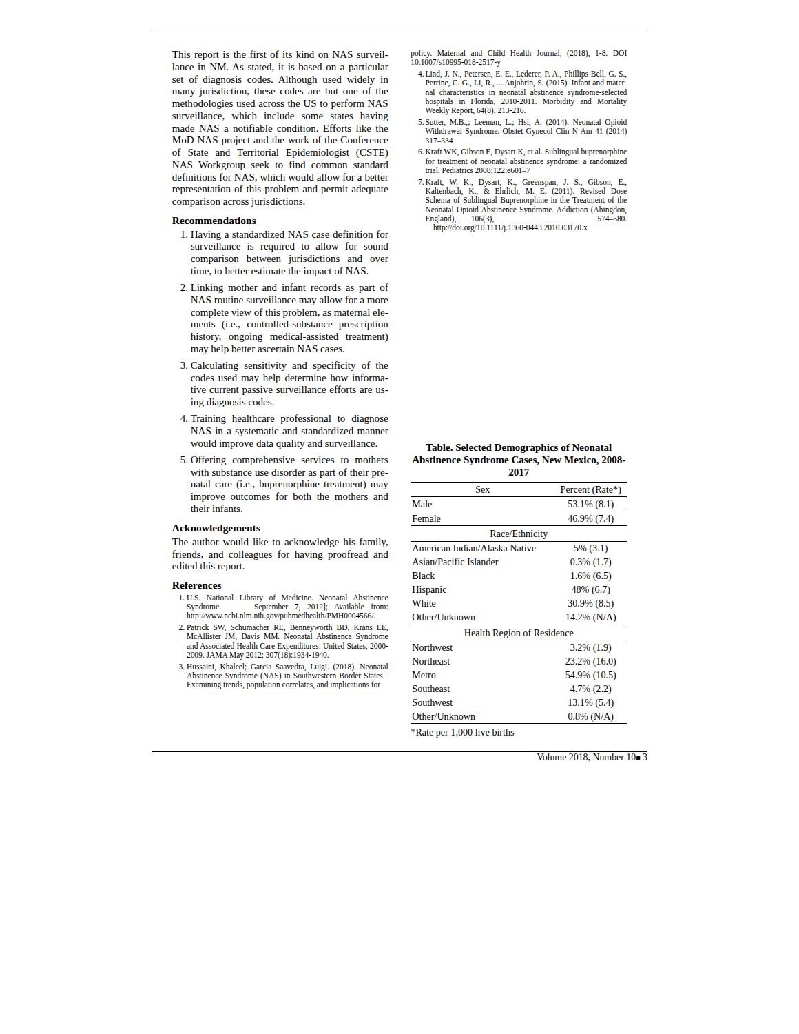This report is the first of its kind on NAS surveillance in NM. As stated, it is based on a particular set of diagnosis codes. Although used widely in many jurisdiction, these codes are but one of the methodologies used across the US to perform NAS surveillance, which include some states having made NAS a notifiable condition. Efforts like the MoD NAS project and the work of the Conference of State and Territorial Epidemiologist (CSTE) NAS Workgroup seek to find common standard definitions for NAS, which would allow for a better representation of this problem and permit adequate comparison across jurisdictions.
Recommendations
Having a standardized NAS case definition for surveillance is required to allow for sound comparison between jurisdictions and over time, to better estimate the impact of NAS.
Linking mother and infant records as part of NAS routine surveillance may allow for a more complete view of this problem, as maternal elements (i.e., controlled-substance prescription history, ongoing medical-assisted treatment) may help better ascertain NAS cases.
Calculating sensitivity and specificity of the codes used may help determine how informative current passive surveillance efforts are using diagnosis codes.
Training healthcare professional to diagnose NAS in a systematic and standardized manner would improve data quality and surveillance.
Offering comprehensive services to mothers with substance use disorder as part of their pre-natal care (i.e., buprenorphine treatment) may improve outcomes for both the mothers and their infants.
Acknowledgements
The author would like to acknowledge his family, friends, and colleagues for having proofread and edited this report.
References
U.S. National Library of Medicine. Neonatal Abstinence Syndrome. September 7, 2012]; Available from: http://www.ncbi.nlm.nih.gov/pubmedhealth/PMH0004566/.
Patrick SW, Schumacher RE, Benneyworth BD, Krans EE, McAllister JM, Davis MM. Neonatal Abstinence Syndrome and Associated Health Care Expenditures: United States, 2000-2009. JAMA May 2012; 307(18):1934-1940.
Hussaini, Khaleel; Garcia Saavedra, Luigi. (2018). Neonatal Abstinence Syndrome (NAS) in Southwestern Border States - Examining trends, population correlates, and implications for
policy. Maternal and Child Health Journal, (2018), 1-8. DOI 10.1007/s10995-018-2517-y
4. Lind, J. N., Petersen, E. E., Lederer, P. A., Phillips-Bell, G. S., Perrine, C. G., Li, R., ... Anjohrin, S. (2015). Infant and maternal characteristics in neonatal abstinence syndrome-selected hospitals in Florida, 2010-2011. Morbidity and Mortality Weekly Report, 64(8), 213-216.
5. Sutter, M.B.,; Leeman, L.; Hsi, A. (2014). Neonatal Opioid Withdrawal Syndrome. Obstet Gynecol Clin N Am 41 (2014) 317–334
6. Kraft WK, Gibson E, Dysart K, et al. Sublingual buprenorphine for treatment of neonatal abstinence syndrome: a randomized trial. Pediatrics 2008;122:e601–7
7. Kraft, W. K., Dysart, K., Greenspan, J. S., Gibson, E., Kaltenbach, K., & Ehrlich, M. E. (2011). Revised Dose Schema of Sublingual Buprenorphine in the Treatment of the Neonatal Opioid Abstinence Syndrome. Addiction (Abingdon, England), 106(3), 574–580. http://doi.org/10.1111/j.1360-0443.2010.03170.x
Table. Selected Demographics of Neonatal Abstinence Syndrome Cases, New Mexico, 2008-2017
| Sex | Percent (Rate*) |
| --- | --- |
| Male | 53.1% (8.1) |
| Female | 46.9% (7.4) |
| Race/Ethnicity |
| American Indian/Alaska Native | 5% (3.1) |
| Asian/Pacific Islander | 0.3% (1.7) |
| Black | 1.6% (6.5) |
| Hispanic | 48% (6.7) |
| White | 30.9% (8.5) |
| Other/Unknown | 14.2% (N/A) |
| Health Region of Residence |
| Northwest | 3.2% (1.9) |
| Northeast | 23.2% (16.0) |
| Metro | 54.9% (10.5) |
| Southeast | 4.7% (2.2) |
| Southwest | 13.1% (5.4) |
| Other/Unknown | 0.8% (N/A) |
*Rate per 1,000 live births
Volume 2018, Number 10■ 3